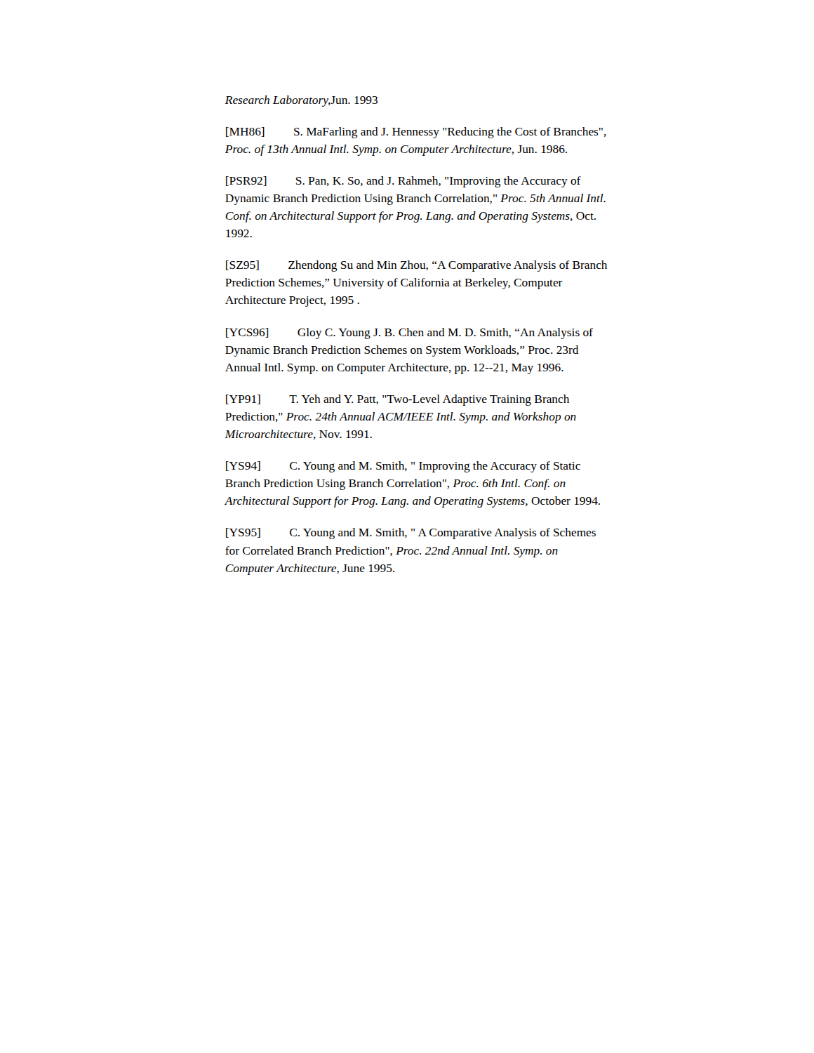Research Laboratory, Jun. 1993
[MH86] S. MaFarling and J. Hennessy "Reducing the Cost of Branches", Proc. of 13th Annual Intl. Symp. on Computer Architecture, Jun. 1986.
[PSR92] S. Pan, K. So, and J. Rahmeh, "Improving the Accuracy of Dynamic Branch Prediction Using Branch Correlation," Proc. 5th Annual Intl. Conf. on Architectural Support for Prog. Lang. and Operating Systems, Oct. 1992.
[SZ95] Zhendong Su and Min Zhou, “A Comparative Analysis of Branch Prediction Schemes,” University of California at Berkeley, Computer Architecture Project, 1995 .
[YCS96] Gloy C. Young J. B. Chen and M. D. Smith, “An Analysis of Dynamic Branch Prediction Schemes on System Workloads,” Proc. 23rd Annual Intl. Symp. on Computer Architecture, pp. 12--21, May 1996.
[YP91] T. Yeh and Y. Patt, "Two-Level Adaptive Training Branch Prediction," Proc. 24th Annual ACM/IEEE Intl. Symp. and Workshop on Microarchitecture, Nov. 1991.
[YS94] C. Young and M. Smith, " Improving the Accuracy of Static Branch Prediction Using Branch Correlation", Proc. 6th Intl. Conf. on Architectural Support for Prog. Lang. and Operating Systems, October 1994.
[YS95] C. Young and M. Smith, " A Comparative Analysis of Schemes for Correlated Branch Prediction", Proc. 22nd Annual Intl. Symp. on Computer Architecture, June 1995.